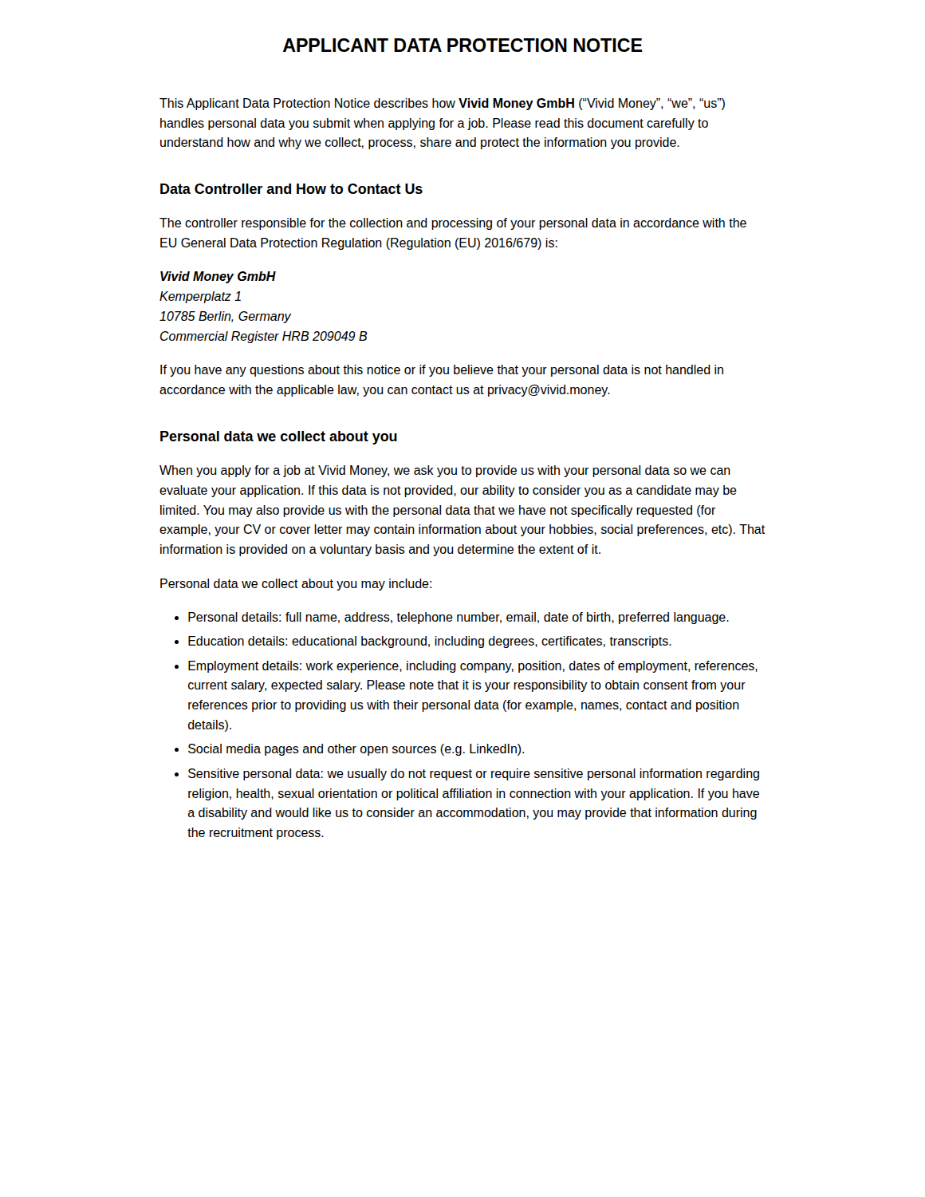APPLICANT DATA PROTECTION NOTICE
This Applicant Data Protection Notice describes how Vivid Money GmbH (“Vivid Money”, “we”, “us”) handles personal data you submit when applying for a job. Please read this document carefully to understand how and why we collect, process, share and protect the information you provide.
Data Controller and How to Contact Us
The controller responsible for the collection and processing of your personal data in accordance with the EU General Data Protection Regulation (Regulation (EU) 2016/679) is:
Vivid Money GmbH
Kemperplatz 1
10785 Berlin, Germany
Commercial Register HRB 209049 B
If you have any questions about this notice or if you believe that your personal data is not handled in accordance with the applicable law, you can contact us at privacy@vivid.money.
Personal data we collect about you
When you apply for a job at Vivid Money, we ask you to provide us with your personal data so we can evaluate your application. If this data is not provided, our ability to consider you as a candidate may be limited. You may also provide us with the personal data that we have not specifically requested (for example, your CV or cover letter may contain information about your hobbies, social preferences, etc). That information is provided on a voluntary basis and you determine the extent of it.
Personal data we collect about you may include:
Personal details: full name, address, telephone number, email, date of birth, preferred language.
Education details: educational background, including degrees, certificates, transcripts.
Employment details: work experience, including company, position, dates of employment, references, current salary, expected salary. Please note that it is your responsibility to obtain consent from your references prior to providing us with their personal data (for example, names, contact and position details).
Social media pages and other open sources (e.g. LinkedIn).
Sensitive personal data: we usually do not request or require sensitive personal information regarding religion, health, sexual orientation or political affiliation in connection with your application. If you have a disability and would like us to consider an accommodation, you may provide that information during the recruitment process.